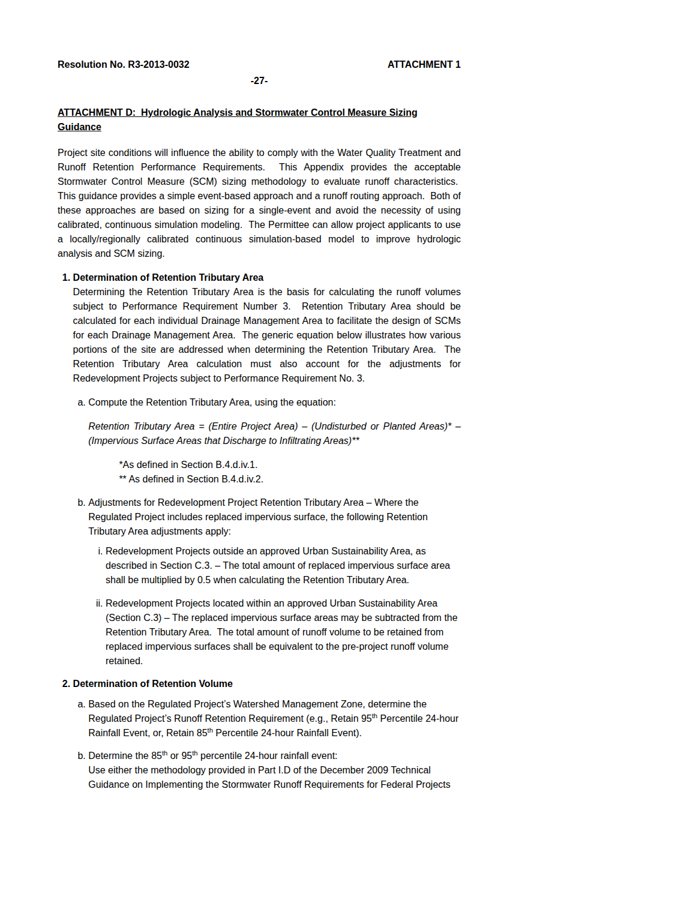Resolution No. R3-2013-0032 ATTACHMENT 1
-27-
ATTACHMENT D: Hydrologic Analysis and Stormwater Control Measure Sizing Guidance
Project site conditions will influence the ability to comply with the Water Quality Treatment and Runoff Retention Performance Requirements. This Appendix provides the acceptable Stormwater Control Measure (SCM) sizing methodology to evaluate runoff characteristics. This guidance provides a simple event-based approach and a runoff routing approach. Both of these approaches are based on sizing for a single-event and avoid the necessity of using calibrated, continuous simulation modeling. The Permittee can allow project applicants to use a locally/regionally calibrated continuous simulation-based model to improve hydrologic analysis and SCM sizing.
Determination of Retention Tributary Area
Determining the Retention Tributary Area is the basis for calculating the runoff volumes subject to Performance Requirement Number 3. Retention Tributary Area should be calculated for each individual Drainage Management Area to facilitate the design of SCMs for each Drainage Management Area. The generic equation below illustrates how various portions of the site are addressed when determining the Retention Tributary Area. The Retention Tributary Area calculation must also account for the adjustments for Redevelopment Projects subject to Performance Requirement No. 3.
Compute the Retention Tributary Area, using the equation:
Retention Tributary Area = (Entire Project Area) – (Undisturbed or Planted Areas)* – (Impervious Surface Areas that Discharge to Infiltrating Areas)**
*As defined in Section B.4.d.iv.1.
** As defined in Section B.4.d.iv.2.
Adjustments for Redevelopment Project Retention Tributary Area – Where the Regulated Project includes replaced impervious surface, the following Retention Tributary Area adjustments apply:
Redevelopment Projects outside an approved Urban Sustainability Area, as described in Section C.3. – The total amount of replaced impervious surface area shall be multiplied by 0.5 when calculating the Retention Tributary Area.
Redevelopment Projects located within an approved Urban Sustainability Area (Section C.3) – The replaced impervious surface areas may be subtracted from the Retention Tributary Area. The total amount of runoff volume to be retained from replaced impervious surfaces shall be equivalent to the pre-project runoff volume retained.
Determination of Retention Volume
Based on the Regulated Project’s Watershed Management Zone, determine the Regulated Project’s Runoff Retention Requirement (e.g., Retain 95th Percentile 24-hour Rainfall Event, or, Retain 85th Percentile 24-hour Rainfall Event).
Determine the 85th or 95th percentile 24-hour rainfall event:
Use either the methodology provided in Part I.D of the December 2009 Technical Guidance on Implementing the Stormwater Runoff Requirements for Federal Projects